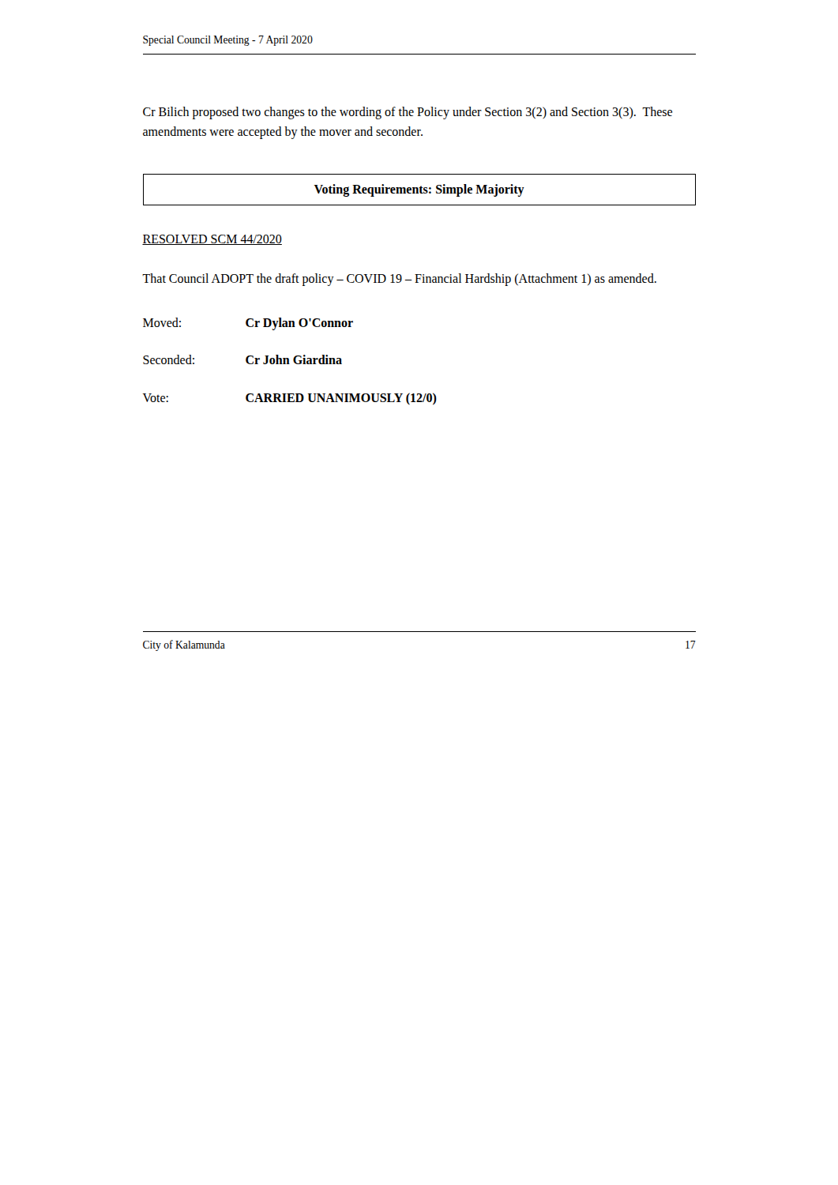Special Council Meeting - 7 April 2020
Cr Bilich proposed two changes to the wording of the Policy under Section 3(2) and Section 3(3). These amendments were accepted by the mover and seconder.
Voting Requirements: Simple Majority
RESOLVED SCM 44/2020
That Council ADOPT the draft policy – COVID 19 – Financial Hardship (Attachment 1) as amended.
| Moved: | Cr Dylan O'Connor |
| Seconded: | Cr John Giardina |
| Vote: | CARRIED UNANIMOUSLY (12/0) |
City of Kalamunda 17